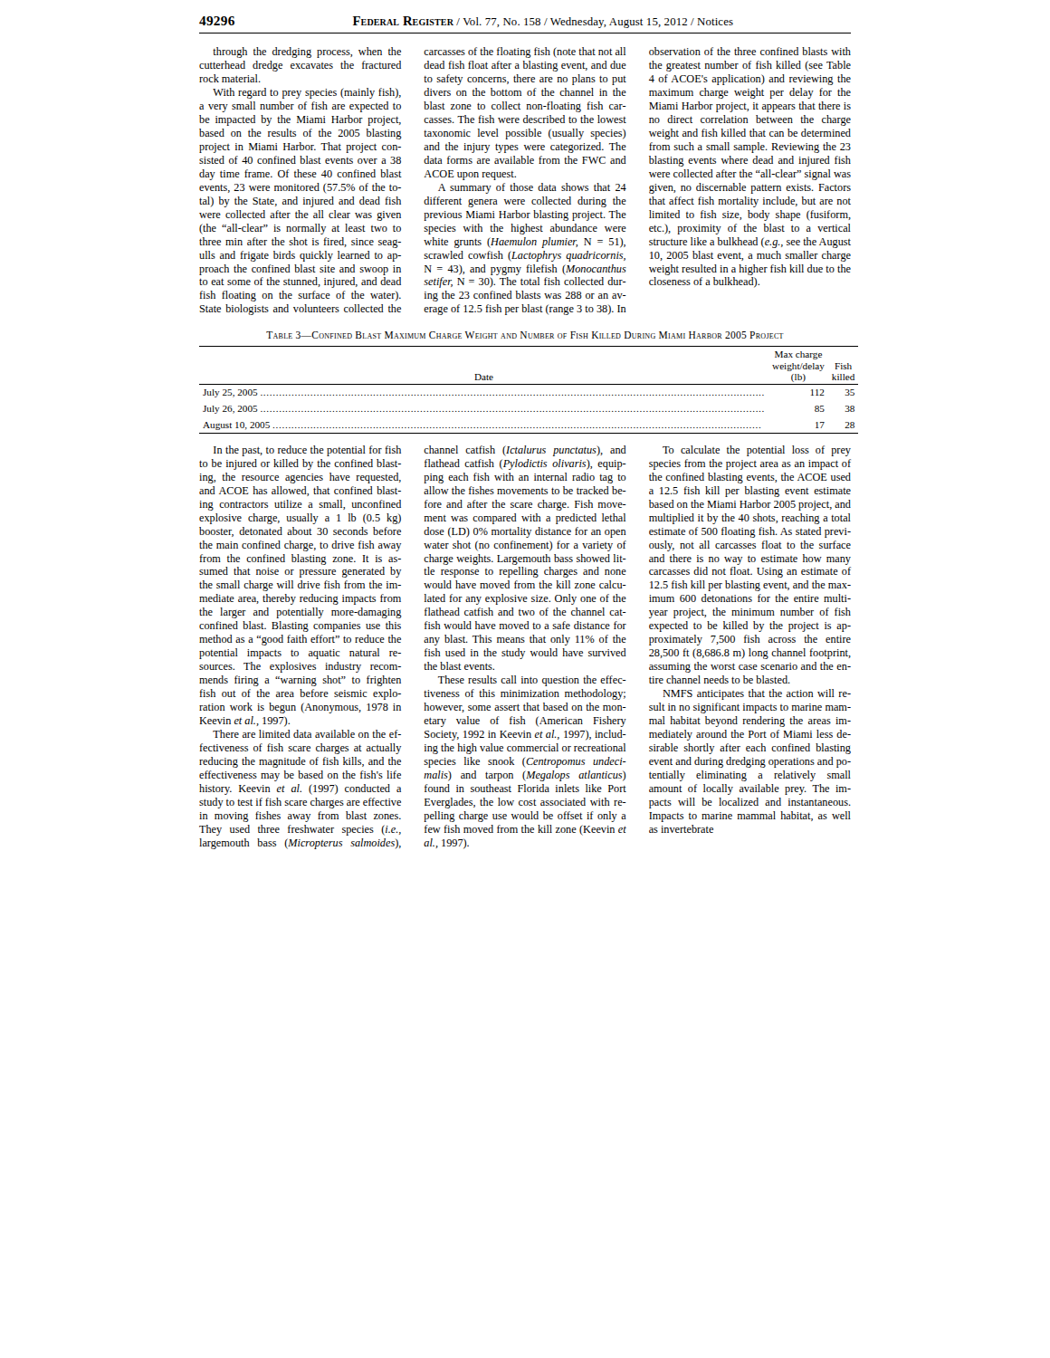49296
Federal Register / Vol. 77, No. 158 / Wednesday, August 15, 2012 / Notices
through the dredging process, when the cutterhead dredge excavates the fractured rock material.
With regard to prey species (mainly fish), a very small number of fish are expected to be impacted by the Miami Harbor project, based on the results of the 2005 blasting project in Miami Harbor. That project consisted of 40 confined blast events over a 38 day time frame. Of these 40 confined blast events, 23 were monitored (57.5% of the total) by the State, and injured and dead fish were collected after the all clear was given (the “all-clear” is normally at least two to three min after the shot is fired, since seagulls and frigate birds quickly learned to approach the confined blast site and swoop in to eat some of the stunned, injured, and dead fish floating on the surface of the water). State biologists and volunteers collected the carcasses of the floating fish (note that not all dead fish float after a blasting event, and due to safety concerns, there are no plans to put divers on the bottom of the channel in the blast zone to collect non-floating fish carcasses. The fish were described to the lowest taxonomic level possible (usually species) and the injury types were categorized. The data forms are available from the FWC and ACOE upon request.
A summary of those data shows that 24 different genera were collected during the previous Miami Harbor blasting project. The species with the highest abundance were white grunts (Haemulon plumier, N = 51), scrawled cowfish (Lactophrys quadricornis, N = 43), and pygmy filefish (Monocanthus setifer, N = 30). The total fish collected during the 23 confined blasts was 288 or an average of 12.5 fish per blast (range 3 to 38). In observation of the three confined blasts with the greatest number of fish killed (see Table 4 of ACOE's application) and reviewing the maximum charge weight per delay for the Miami Harbor project, it appears that there is no direct correlation between the charge weight and fish killed that can be determined from such a small sample. Reviewing the 23 blasting events where dead and injured fish were collected after the “all-clear” signal was given, no discernable pattern exists. Factors that affect fish mortality include, but are not limited to fish size, body shape (fusiform, etc.), proximity of the blast to a vertical structure like a bulkhead (e.g., see the August 10, 2005 blast event, a much smaller charge weight resulted in a higher fish kill due to the closeness of a bulkhead).
Table 3—Confined Blast Maximum Charge Weight and Number of Fish Killed During Miami Harbor 2005 Project
| Date | Max charge weight/delay (lb) | Fish killed |
| --- | --- | --- |
| July 25, 2005 ................................................................................................................................................................. | 112 | 35 |
| July 26, 2005 ................................................................................................................................................................. | 85 | 38 |
| August 10, 2005 ............................................................................................................................................................ | 17 | 28 |
In the past, to reduce the potential for fish to be injured or killed by the confined blasting, the resource agencies have requested, and ACOE has allowed, that confined blasting contractors utilize a small, unconfined explosive charge, usually a 1 lb (0.5 kg) booster, detonated about 30 seconds before the main confined charge, to drive fish away from the confined blasting zone. It is assumed that noise or pressure generated by the small charge will drive fish from the immediate area, thereby reducing impacts from the larger and potentially more-damaging confined blast. Blasting companies use this method as a “good faith effort” to reduce the potential impacts to aquatic natural resources. The explosives industry recommends firing a “warning shot” to frighten fish out of the area before seismic exploration work is begun (Anonymous, 1978 in Keevin et al., 1997).
There are limited data available on the effectiveness of fish scare charges at actually reducing the magnitude of fish kills, and the effectiveness may be based on the fish's life history. Keevin et al. (1997) conducted a study to test if fish scare charges are effective in moving fishes away from blast zones. They used three freshwater species (i.e., largemouth bass (Micropterus salmoides), channel catfish (Ictalurus punctatus), and flathead catfish (Pylodictis olivaris), equipping each fish with an internal radio tag to allow the fishes movements to be tracked before and after the scare charge. Fish movement was compared with a predicted lethal dose (LD) 0% mortality distance for an open water shot (no confinement) for a variety of charge weights. Largemouth bass showed little response to repelling charges and none would have moved from the kill zone calculated for any explosive size. Only one of the flathead catfish and two of the channel catfish would have moved to a safe distance for any blast. This means that only 11% of the fish used in the study would have survived the blast events.
These results call into question the effectiveness of this minimization methodology; however, some assert that based on the monetary value of fish (American Fishery Society, 1992 in Keevin et al., 1997), including the high value commercial or recreational species like snook (Centropomus undecimalis) and tarpon (Megalops atlanticus) found in southeast Florida inlets like Port Everglades, the low cost associated with repelling charge use would be offset if only a few fish moved from the kill zone (Keevin et al., 1997).
To calculate the potential loss of prey species from the project area as an impact of the confined blasting events, the ACOE used a 12.5 fish kill per blasting event estimate based on the Miami Harbor 2005 project, and multiplied it by the 40 shots, reaching a total estimate of 500 floating fish. As stated previously, not all carcasses float to the surface and there is no way to estimate how many carcasses did not float. Using an estimate of 12.5 fish kill per blasting event, and the maximum 600 detonations for the entire multi-year project, the minimum number of fish expected to be killed by the project is approximately 7,500 fish across the entire 28,500 ft (8,686.8 m) long channel footprint, assuming the worst case scenario and the entire channel needs to be blasted.
NMFS anticipates that the action will result in no significant impacts to marine mammal habitat beyond rendering the areas immediately around the Port of Miami less desirable shortly after each confined blasting event and during dredging operations and potentially eliminating a relatively small amount of locally available prey. The impacts will be localized and instantaneous. Impacts to marine mammal habitat, as well as invertebrate